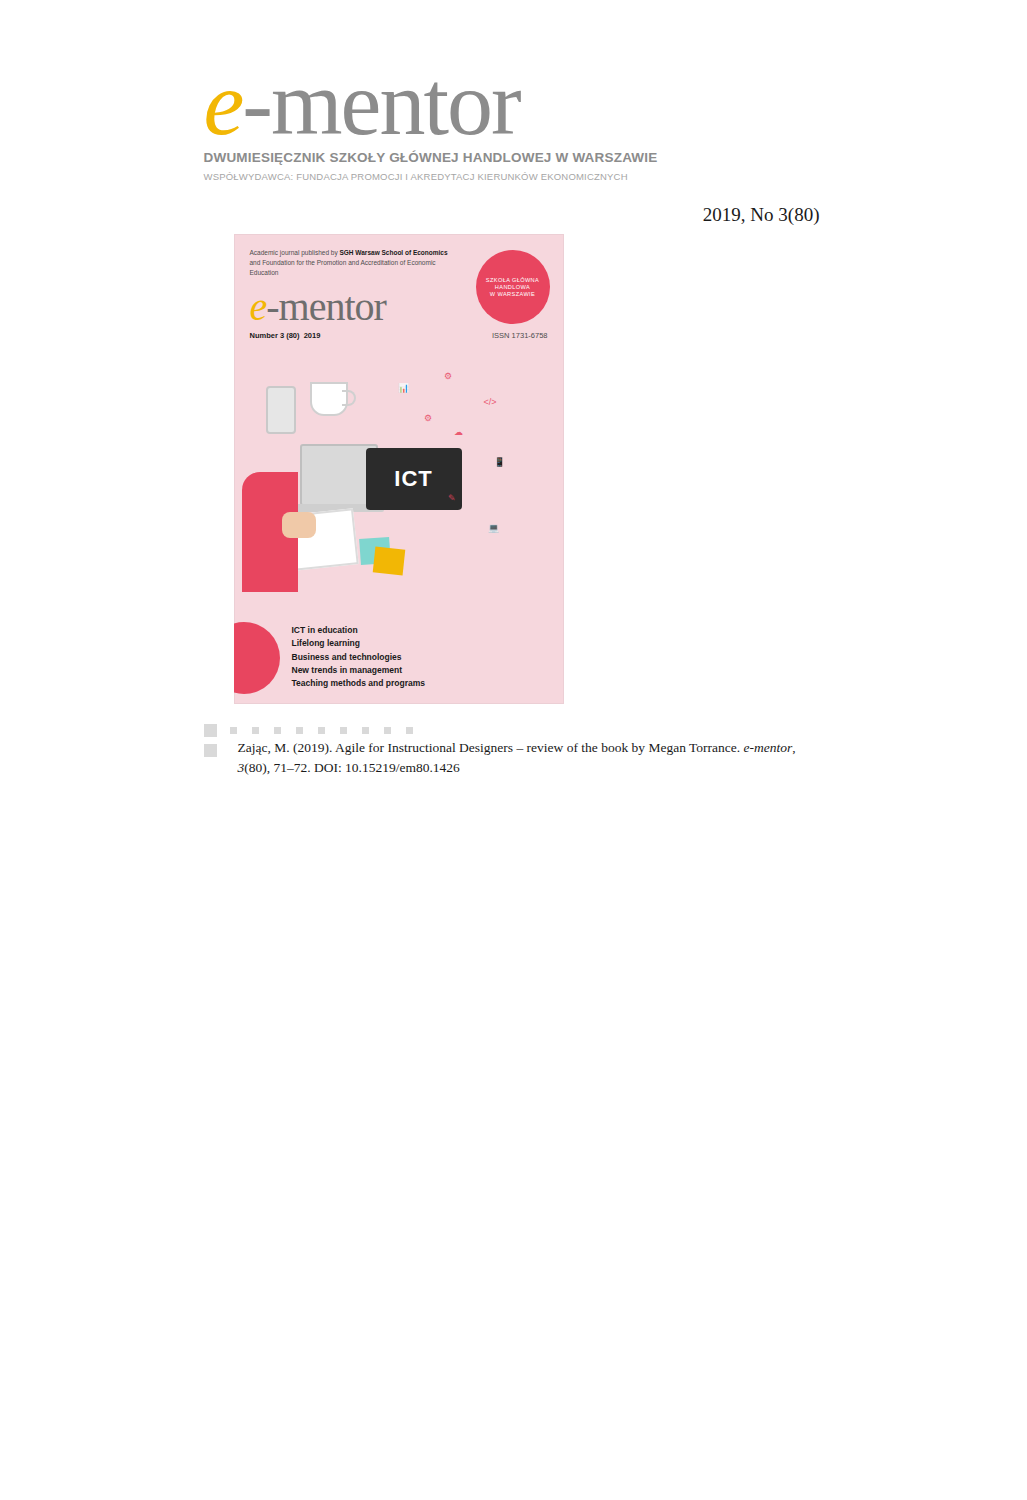e-mentor
DWUMIESIĘCZNIK SZKOŁY GŁÓWNEJ HANDLOWEJ W WARSZAWIE
WSPÓŁWYDAWCA: FUNDACJA PROMOCJI I AKREDYTACJ KIERUNKÓW EKONOMICZNYCH
2019, No 3(80)
Academic journal published by SGH Warsaw School of Economics
and Foundation for the Promotion and Accreditation of Economic Education
SZKOŁA GŁÓWNA HANDLOWA
W WARSZAWIE
e-mentor
Number 3 (80) 2019
ISSN 1731-6758
ICT
⚙
</>
☁
📱
✎
💻
📊
⚙
ICT in education
Lifelong learning
Business and technologies
New trends in management
Teaching methods and programs
Zając, M. (2019). Agile for Instructional Designers – review of the book by Megan Torrance. e-mentor, 3(80), 71–72. DOI: 10.15219/em80.1426